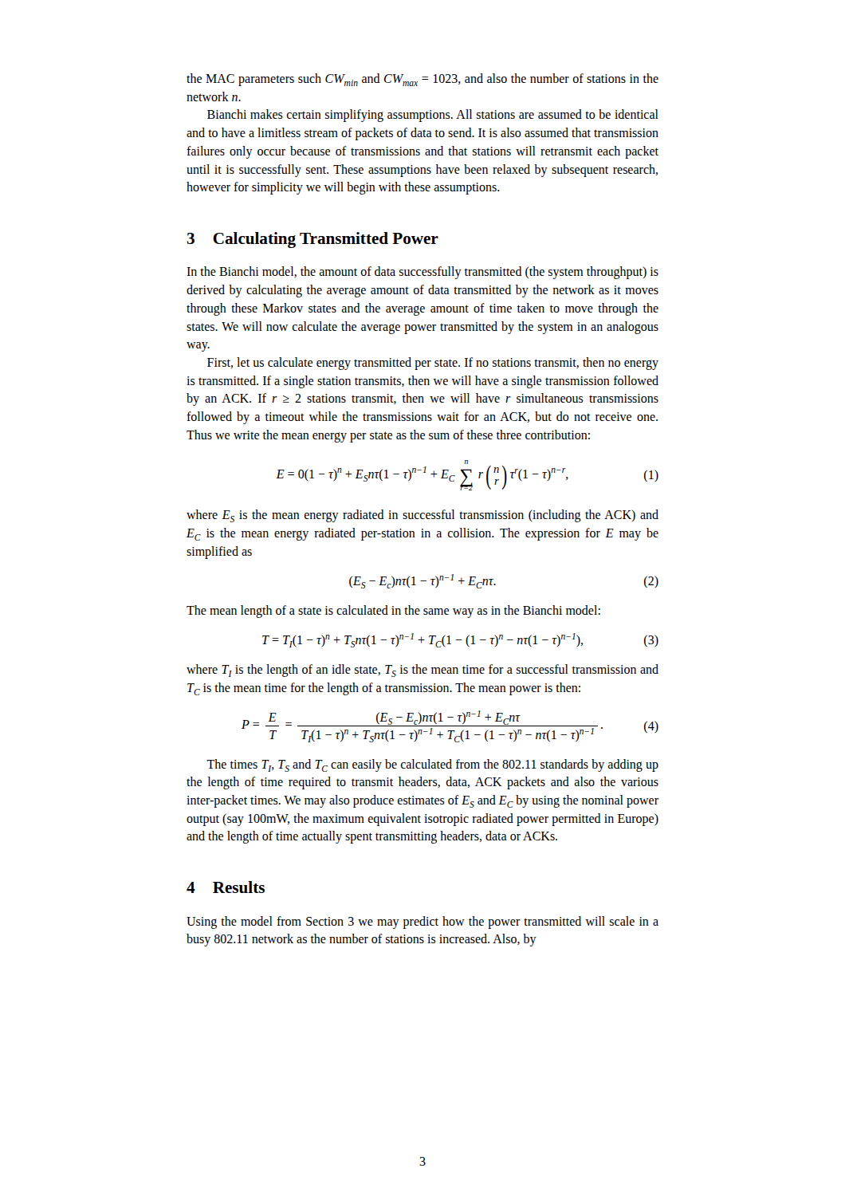the MAC parameters such CWmin and CWmax = 1023, and also the number of stations in the network n.
Bianchi makes certain simplifying assumptions. All stations are assumed to be identical and to have a limitless stream of packets of data to send. It is also assumed that transmission failures only occur because of transmissions and that stations will retransmit each packet until it is successfully sent. These assumptions have been relaxed by subsequent research, however for simplicity we will begin with these assumptions.
3 Calculating Transmitted Power
In the Bianchi model, the amount of data successfully transmitted (the system throughput) is derived by calculating the average amount of data transmitted by the network as it moves through these Markov states and the average amount of time taken to move through the states. We will now calculate the average power transmitted by the system in an analogous way.
First, let us calculate energy transmitted per state. If no stations transmit, then no energy is transmitted. If a single station transmits, then we will have a single transmission followed by an ACK. If r ≥ 2 stations transmit, then we will have r simultaneous transmissions followed by a timeout while the transmissions wait for an ACK, but do not receive one. Thus we write the mean energy per state as the sum of these three contribution:
E = 0(1 − τ)n + ESnτ(1 − τ)n−1 + EC n∑r=2 r(nr) τr(1 − τ)n−r,
(1)
where ES is the mean energy radiated in successful transmission (including the ACK) and EC is the mean energy radiated per-station in a collision. The expression for E may be simplified as
(ES − Ec)nτ(1 − τ)n−1 + ECnτ.
(2)
The mean length of a state is calculated in the same way as in the Bianchi model:
T = TI(1 − τ)n + TSnτ(1 − τ)n−1 + TC(1 − (1 − τ)n − nτ(1 − τ)n−1),
(3)
where TI is the length of an idle state, TS is the mean time for a successful transmission and TC is the mean time for the length of a transmission. The mean power is then:
P = ET = (ES − Ec)nτ(1 − τ)n−1 + ECnτ TI(1 − τ)n + TSnτ(1 − τ)n−1 + TC(1 − (1 − τ)n − nτ(1 − τ)n−1 .
(4)
The times TI, TS and TC can easily be calculated from the 802.11 standards by adding up the length of time required to transmit headers, data, ACK packets and also the various inter-packet times. We may also produce estimates of ES and EC by using the nominal power output (say 100mW, the maximum equivalent isotropic radiated power permitted in Europe) and the length of time actually spent transmitting headers, data or ACKs.
4 Results
Using the model from Section 3 we may predict how the power transmitted will scale in a busy 802.11 network as the number of stations is increased. Also, by
3